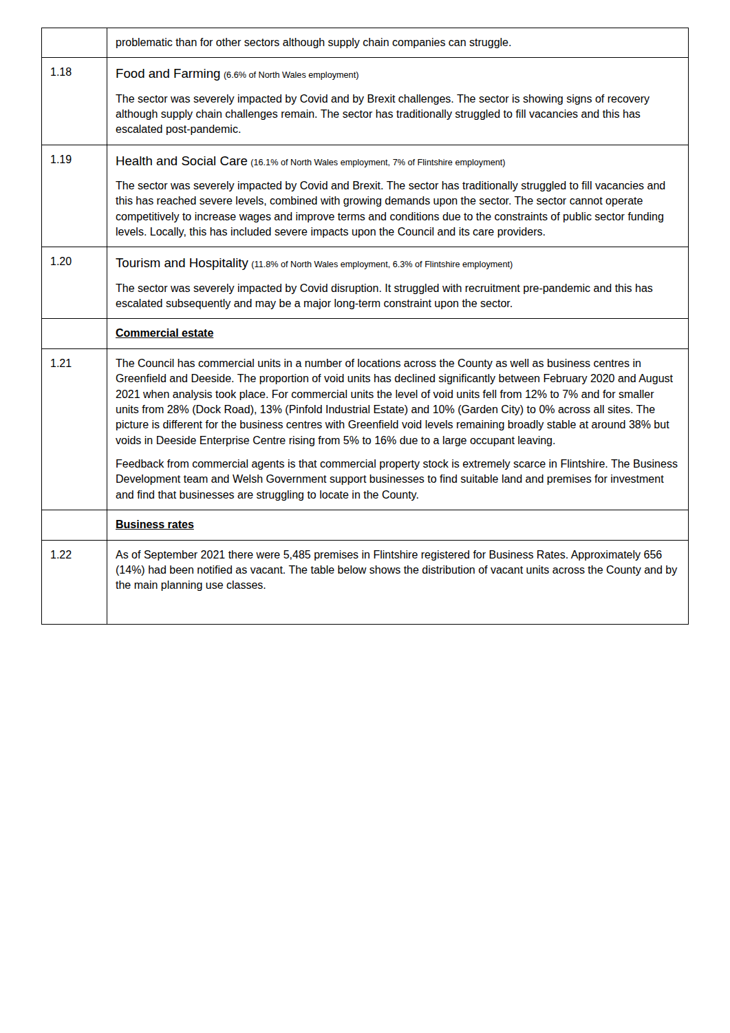| | problematic than for other sectors although supply chain companies can struggle. |
| 1.18 | Food and Farming (6.6% of North Wales employment) The sector was severely impacted by Covid and by Brexit challenges. The sector is showing signs of recovery although supply chain challenges remain. The sector has traditionally struggled to fill vacancies and this has escalated post-pandemic. |
| 1.19 | Health and Social Care (16.1% of North Wales employment, 7% of Flintshire employment) The sector was severely impacted by Covid and Brexit. The sector has traditionally struggled to fill vacancies and this has reached severe levels, combined with growing demands upon the sector. The sector cannot operate competitively to increase wages and improve terms and conditions due to the constraints of public sector funding levels. Locally, this has included severe impacts upon the Council and its care providers. |
| 1.20 | Tourism and Hospitality (11.8% of North Wales employment, 6.3% of Flintshire employment) The sector was severely impacted by Covid disruption. It struggled with recruitment pre-pandemic and this has escalated subsequently and may be a major long-term constraint upon the sector. |
| | Commercial estate |
| 1.21 | The Council has commercial units in a number of locations across the County as well as business centres in Greenfield and Deeside. The proportion of void units has declined significantly between February 2020 and August 2021 when analysis took place. For commercial units the level of void units fell from 12% to 7% and for smaller units from 28% (Dock Road), 13% (Pinfold Industrial Estate) and 10% (Garden City) to 0% across all sites. The picture is different for the business centres with Greenfield void levels remaining broadly stable at around 38% but voids in Deeside Enterprise Centre rising from 5% to 16% due to a large occupant leaving. Feedback from commercial agents is that commercial property stock is extremely scarce in Flintshire. The Business Development team and Welsh Government support businesses to find suitable land and premises for investment and find that businesses are struggling to locate in the County. |
| | Business rates |
| 1.22 | As of September 2021 there were 5,485 premises in Flintshire registered for Business Rates. Approximately 656 (14%) had been notified as vacant. The table below shows the distribution of vacant units across the County and by the main planning use classes. |